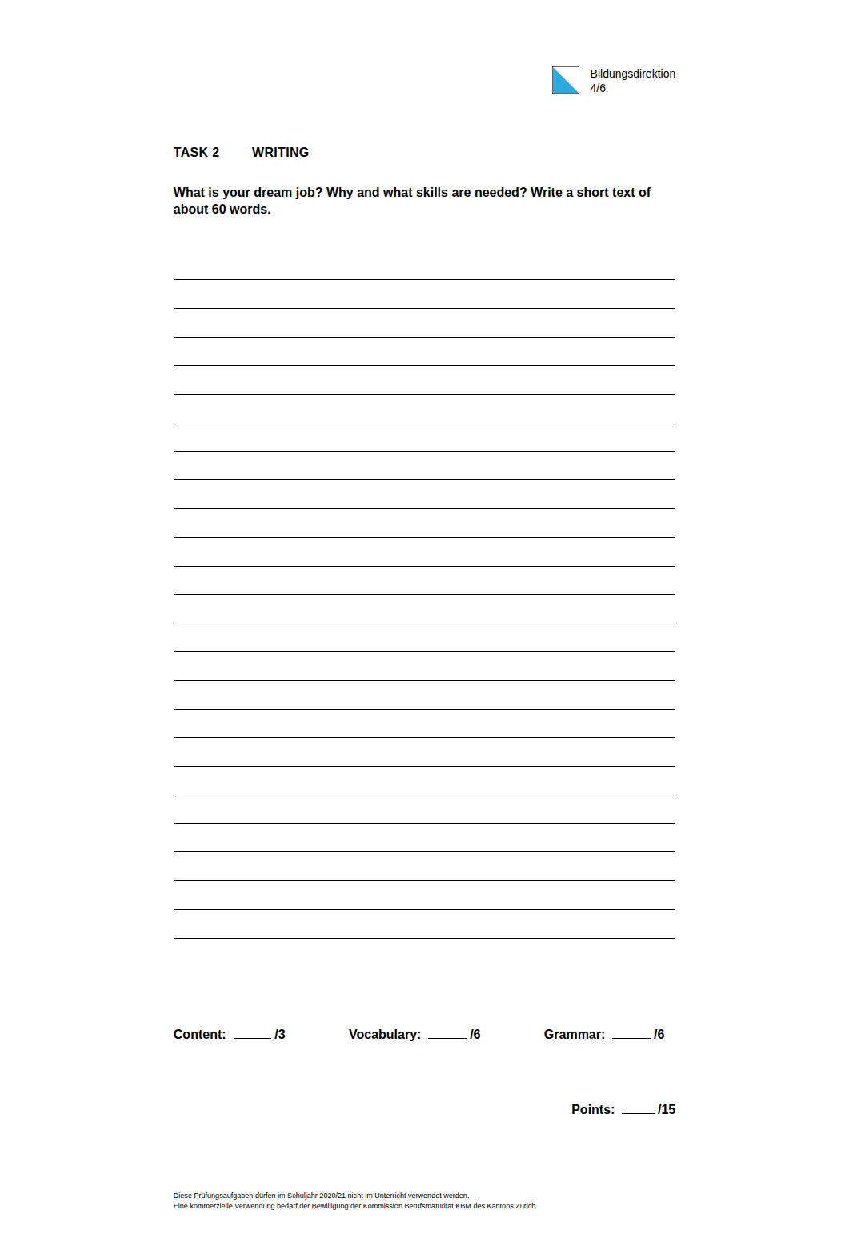Bildungsdirektion
4/6
TASK 2 WRITING
What is your dream job? Why and what skills are needed? Write a short text of about 60 words.
Content: /3
Vocabulary: /6
Grammar: /6
Points: /15
Diese Prüfungsaufgaben dürfen im Schuljahr 2020/21 nicht im Unterricht verwendet werden.
Eine kommerzielle Verwendung bedarf der Bewilligung der Kommission Berufsmaturität KBM des Kantons Zürich.